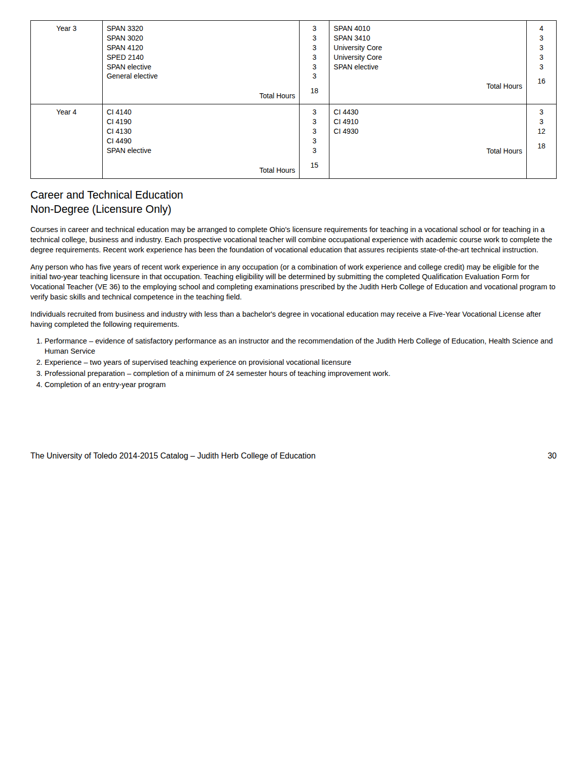| Year 3 | SPAN 3320 SPAN 3020 SPAN 4120 SPED 2140 SPAN elective General elective Total Hours | 3 3 3 3 3 3 18 | SPAN 4010 SPAN 3410 University Core University Core SPAN elective Total Hours | 4 3 3 3 3 16 |
| Year 4 | CI 4140 CI 4190 CI 4130 CI 4490 SPAN elective Total Hours | 3 3 3 3 3 15 | CI 4430 CI 4910 CI 4930 Total Hours | 3 3 12 18 |
Career and Technical Education
Non-Degree (Licensure Only)
Courses in career and technical education may be arranged to complete Ohio's licensure requirements for teaching in a vocational school or for teaching in a technical college, business and industry. Each prospective vocational teacher will combine occupational experience with academic course work to complete the degree requirements. Recent work experience has been the foundation of vocational education that assures recipients state-of-the-art technical instruction.
Any person who has five years of recent work experience in any occupation (or a combination of work experience and college credit) may be eligible for the initial two-year teaching licensure in that occupation. Teaching eligibility will be determined by submitting the completed Qualification Evaluation Form for Vocational Teacher (VE 36) to the employing school and completing examinations prescribed by the Judith Herb College of Education and vocational program to verify basic skills and technical competence in the teaching field.
Individuals recruited from business and industry with less than a bachelor's degree in vocational education may receive a Five-Year Vocational License after having completed the following requirements.
Performance – evidence of satisfactory performance as an instructor and the recommendation of the Judith Herb College of Education, Health Science and Human Service
Experience – two years of supervised teaching experience on provisional vocational licensure
Professional preparation – completion of a minimum of 24 semester hours of teaching improvement work.
Completion of an entry-year program
The University of Toledo 2014-2015 Catalog – Judith Herb College of Education 30